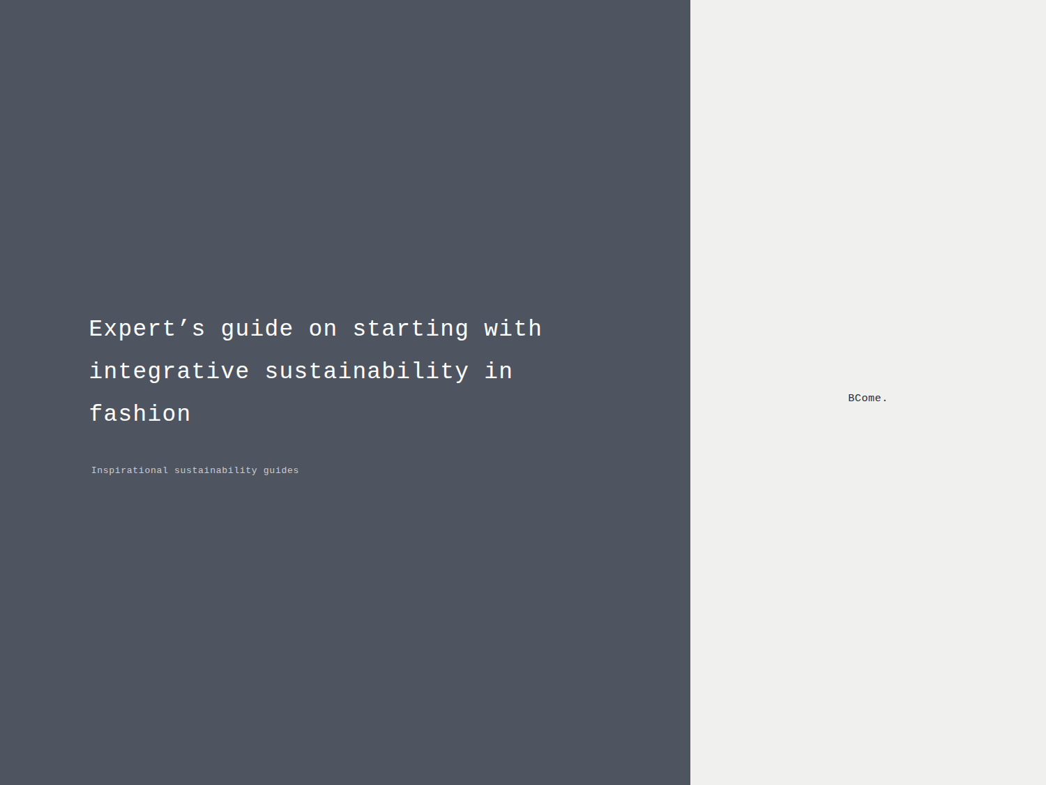Expert’s guide on starting with integrative sustainability in fashion
Inspirational sustainability guides
BCome.